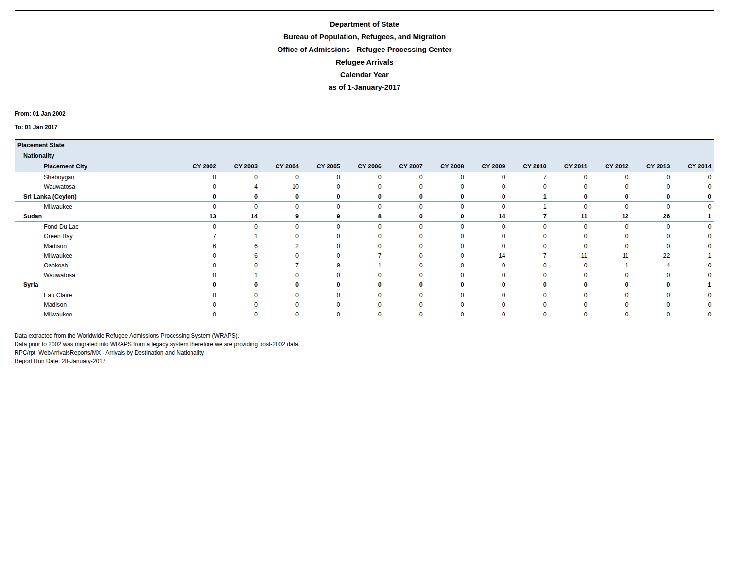Department of State
Bureau of Population, Refugees, and Migration
Office of Admissions - Refugee Processing Center
Refugee Arrivals
Calendar Year
as of 1-January-2017
From: 01 Jan 2002
To: 01 Jan 2017
| Placement State | | | | | | | | | | | | | |
| --- | --- | --- | --- | --- | --- | --- | --- | --- | --- | --- | --- | --- | --- |
| Nationality | | | | | | | | | | | | | |
| Placement City | CY 2002 | CY 2003 | CY 2004 | CY 2005 | CY 2006 | CY 2007 | CY 2008 | CY 2009 | CY 2010 | CY 2011 | CY 2012 | CY 2013 | CY 2014 |
| Sheboygan | 0 | 0 | 0 | 0 | 0 | 0 | 0 | 0 | 7 | 0 | 0 | 0 | 0 |
| Wauwatosa | 0 | 4 | 10 | 0 | 0 | 0 | 0 | 0 | 0 | 0 | 0 | 0 | 0 |
| Sri Lanka (Ceylon) | 0 | 0 | 0 | 0 | 0 | 0 | 0 | 0 | 1 | 0 | 0 | 0 | 0 |
| Milwaukee | 0 | 0 | 0 | 0 | 0 | 0 | 0 | 0 | 1 | 0 | 0 | 0 | 0 |
| Sudan | 13 | 14 | 9 | 9 | 8 | 0 | 0 | 14 | 7 | 11 | 12 | 26 | 1 |
| Fond Du Lac | 0 | 0 | 0 | 0 | 0 | 0 | 0 | 0 | 0 | 0 | 0 | 0 | 0 |
| Green Bay | 7 | 1 | 0 | 0 | 0 | 0 | 0 | 0 | 0 | 0 | 0 | 0 | 0 |
| Madison | 6 | 6 | 2 | 0 | 0 | 0 | 0 | 0 | 0 | 0 | 0 | 0 | 0 |
| Milwaukee | 0 | 6 | 0 | 0 | 7 | 0 | 0 | 14 | 7 | 11 | 11 | 22 | 1 |
| Oshkosh | 0 | 0 | 7 | 9 | 1 | 0 | 0 | 0 | 0 | 0 | 1 | 4 | 0 |
| Wauwatosa | 0 | 1 | 0 | 0 | 0 | 0 | 0 | 0 | 0 | 0 | 0 | 0 | 0 |
| Syria | 0 | 0 | 0 | 0 | 0 | 0 | 0 | 0 | 0 | 0 | 0 | 0 | 1 |
| Eau Claire | 0 | 0 | 0 | 0 | 0 | 0 | 0 | 0 | 0 | 0 | 0 | 0 | 0 |
| Madison | 0 | 0 | 0 | 0 | 0 | 0 | 0 | 0 | 0 | 0 | 0 | 0 | 0 |
| Milwaukee | 0 | 0 | 0 | 0 | 0 | 0 | 0 | 0 | 0 | 0 | 0 | 0 | 0 |
Data extracted from the Worldwide Refugee Admissions Processing System (WRAPS).
Data prior to 2002 was migrated into WRAPS from a legacy system therefore we are providing post-2002 data.
RPC/rpt_WebArrivalsReports/MX - Arrivals by Destination and Nationality
Report Run Date: 28-January-2017